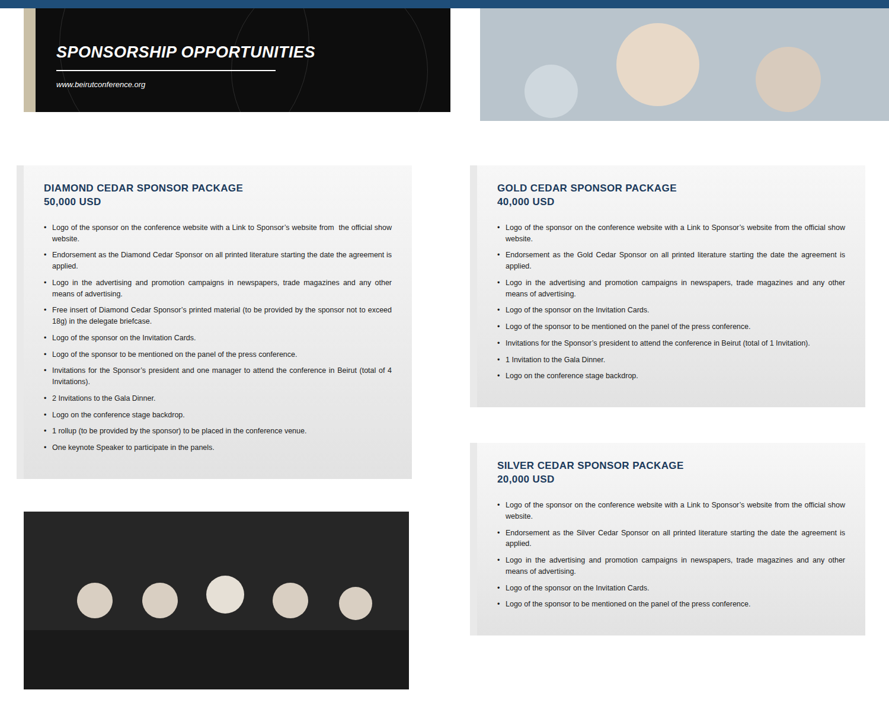SPONSORSHIP OPPORTUNITIES
www.beirutconference.org
DIAMOND CEDAR SPONSOR PACKAGE
50,000 USD
Logo of the sponsor on the conference website with a Link to Sponsor’s website from the official show website.
Endorsement as the Diamond Cedar Sponsor on all printed literature starting the date the agreement is applied.
Logo in the advertising and promotion campaigns in newspapers, trade magazines and any other means of advertising.
Free insert of Diamond Cedar Sponsor’s printed material (to be provided by the sponsor not to exceed 18g) in the delegate briefcase.
Logo of the sponsor on the Invitation Cards.
Logo of the sponsor to be mentioned on the panel of the press conference.
Invitations for the Sponsor’s president and one manager to attend the conference in Beirut (total of 4 Invitations).
2 Invitations to the Gala Dinner.
Logo on the conference stage backdrop.
1 rollup (to be provided by the sponsor) to be placed in the conference venue.
One keynote Speaker to participate in the panels.
GOLD CEDAR SPONSOR PACKAGE
40,000 USD
Logo of the sponsor on the conference website with a Link to Sponsor’s website from the official show website.
Endorsement as the Gold Cedar Sponsor on all printed literature starting the date the agreement is applied.
Logo in the advertising and promotion campaigns in newspapers, trade magazines and any other means of advertising.
Logo of the sponsor on the Invitation Cards.
Logo of the sponsor to be mentioned on the panel of the press conference.
Invitations for the Sponsor’s president to attend the conference in Beirut (total of 1 Invitation).
1 Invitation to the Gala Dinner.
Logo on the conference stage backdrop.
SILVER CEDAR SPONSOR PACKAGE
20,000 USD
Logo of the sponsor on the conference website with a Link to Sponsor’s website from the official show website.
Endorsement as the Silver Cedar Sponsor on all printed literature starting the date the agreement is applied.
Logo in the advertising and promotion campaigns in newspapers, trade magazines and any other means of advertising.
Logo of the sponsor on the Invitation Cards.
Logo of the sponsor to be mentioned on the panel of the press conference.